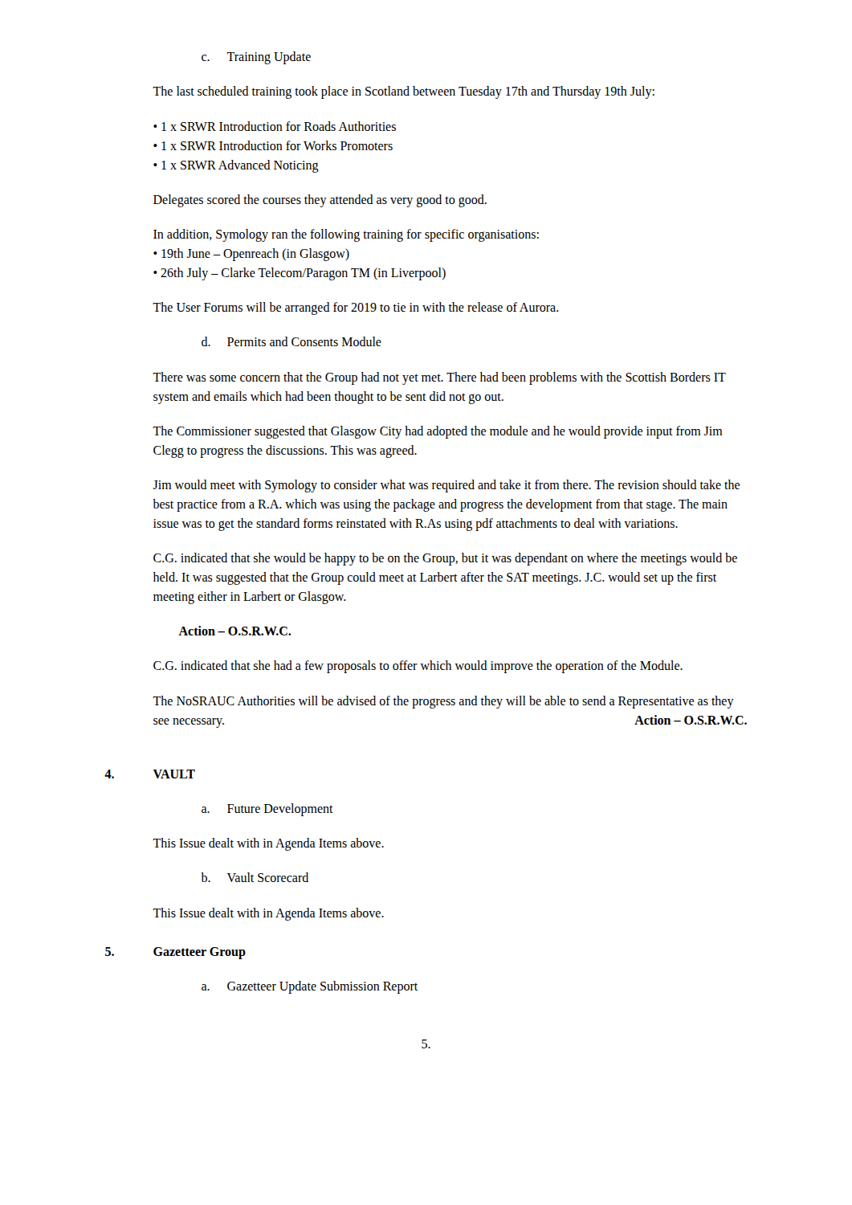c. Training Update
The last scheduled training took place in Scotland between Tuesday 17th and Thursday 19th July:
• 1 x SRWR Introduction for Roads Authorities
• 1 x SRWR Introduction for Works Promoters
• 1 x SRWR Advanced Noticing
Delegates scored the courses they attended as very good to good.
In addition, Symology ran the following training for specific organisations:
• 19th June – Openreach (in Glasgow)
• 26th July – Clarke Telecom/Paragon TM (in Liverpool)
The User Forums will be arranged for 2019 to tie in with the release of Aurora.
d. Permits and Consents Module
There was some concern that the Group had not yet met. There had been problems with the Scottish Borders IT system and emails which had been thought to be sent did not go out.
The Commissioner suggested that Glasgow City had adopted the module and he would provide input from Jim Clegg to progress the discussions. This was agreed.
Jim would meet with Symology to consider what was required and take it from there. The revision should take the best practice from a R.A. which was using the package and progress the development from that stage. The main issue was to get the standard forms reinstated with R.As using pdf attachments to deal with variations.
C.G. indicated that she would be happy to be on the Group, but it was dependant on where the meetings would be held. It was suggested that the Group could meet at Larbert after the SAT meetings. J.C. would set up the first meeting either in Larbert or Glasgow.
Action – O.S.R.W.C.
C.G. indicated that she had a few proposals to offer which would improve the operation of the Module.
The NoSRAUC Authorities will be advised of the progress and they will be able to send a Representative as they see necessary. Action – O.S.R.W.C.
4. VAULT
a. Future Development
This Issue dealt with in Agenda Items above.
b. Vault Scorecard
This Issue dealt with in Agenda Items above.
5. Gazetteer Group
a. Gazetteer Update Submission Report
5.